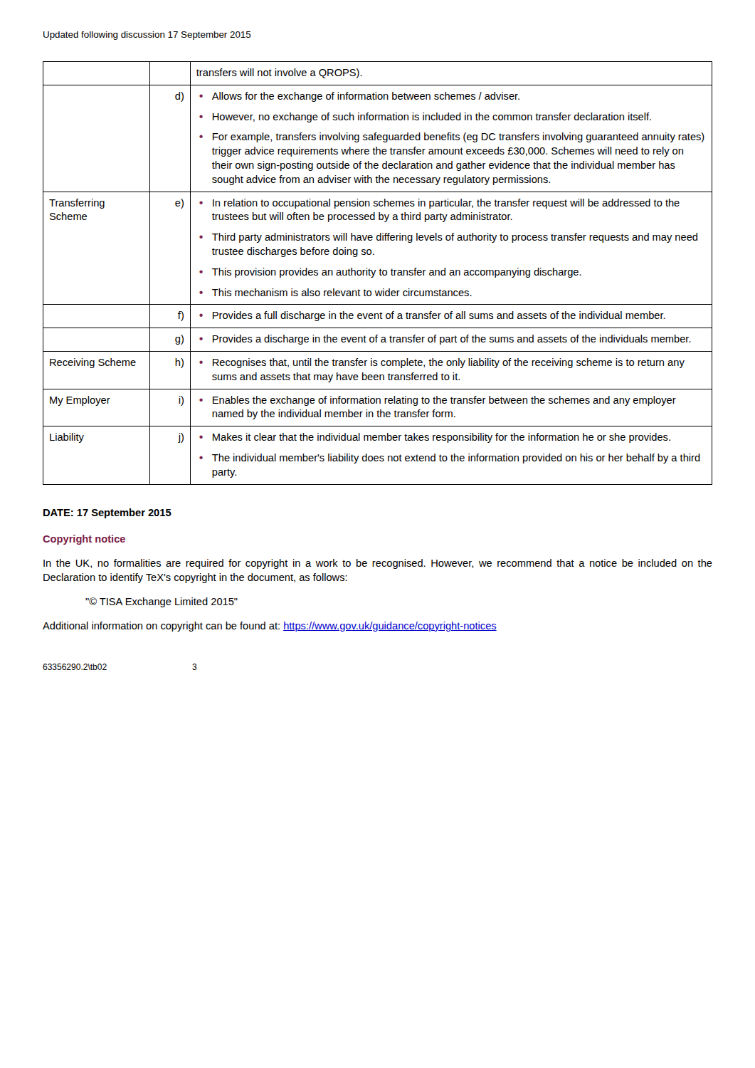Updated following discussion 17 September 2015
| | | transfers will not involve a QROPS). |
| | d) | Allows for the exchange of information between schemes / adviser. However, no exchange of such information is included in the common transfer declaration itself. For example, transfers involving safeguarded benefits (eg DC transfers involving guaranteed annuity rates) trigger advice requirements where the transfer amount exceeds £30,000. Schemes will need to rely on their own sign-posting outside of the declaration and gather evidence that the individual member has sought advice from an adviser with the necessary regulatory permissions. |
| Transferring Scheme | e) | In relation to occupational pension schemes in particular, the transfer request will be addressed to the trustees but will often be processed by a third party administrator. Third party administrators will have differing levels of authority to process transfer requests and may need trustee discharges before doing so. This provision provides an authority to transfer and an accompanying discharge. This mechanism is also relevant to wider circumstances. |
| | f) | Provides a full discharge in the event of a transfer of all sums and assets of the individual member. |
| | g) | Provides a discharge in the event of a transfer of part of the sums and assets of the individuals member. |
| Receiving Scheme | h) | Recognises that, until the transfer is complete, the only liability of the receiving scheme is to return any sums and assets that may have been transferred to it. |
| My Employer | i) | Enables the exchange of information relating to the transfer between the schemes and any employer named by the individual member in the transfer form. |
| Liability | j) | Makes it clear that the individual member takes responsibility for the information he or she provides. The individual member's liability does not extend to the information provided on his or her behalf by a third party. |
DATE: 17 September 2015
Copyright notice
In the UK, no formalities are required for copyright in a work to be recognised. However, we recommend that a notice be included on the Declaration to identify TeX's copyright in the document, as follows:
"© TISA Exchange Limited 2015"
Additional information on copyright can be found at: https://www.gov.uk/guidance/copyright-notices
63356290.2\tb02 3